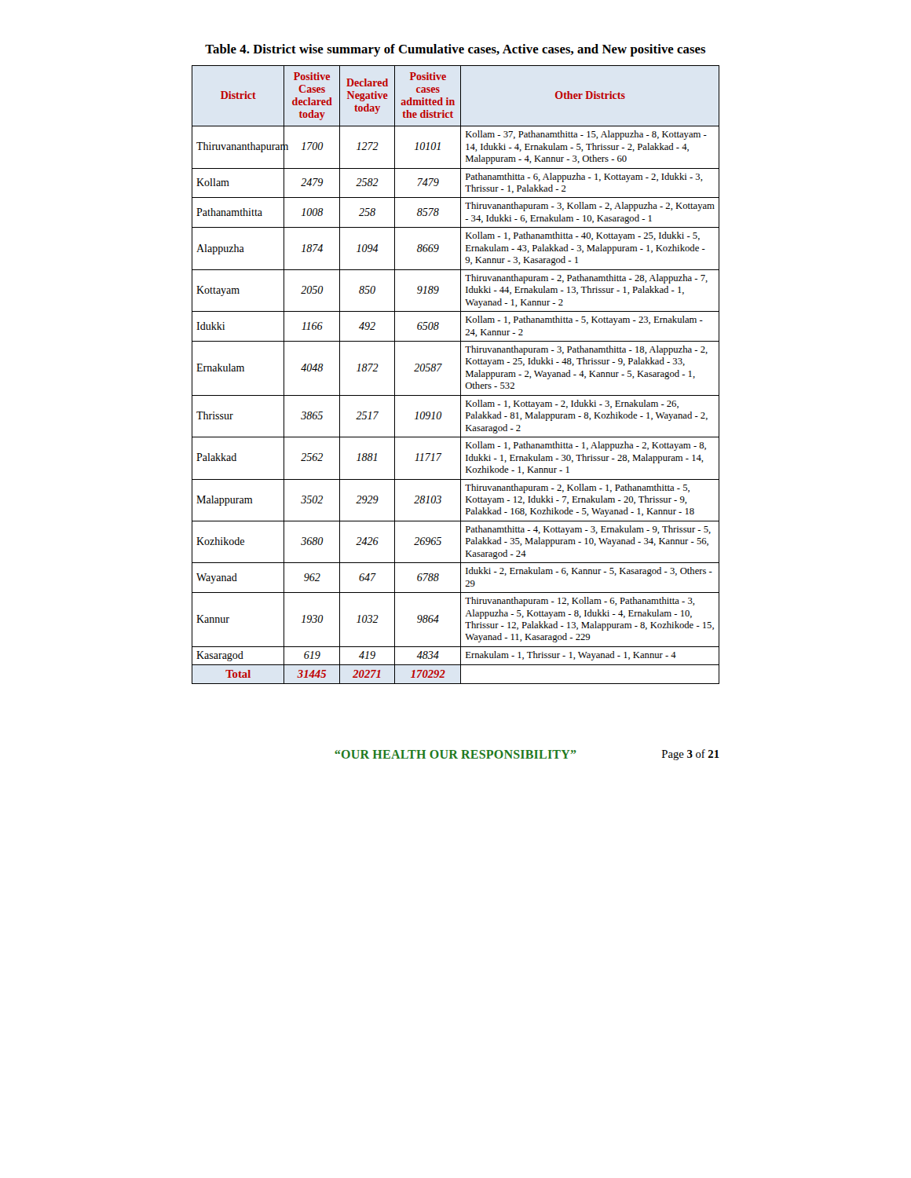Table 4. District wise summary of Cumulative cases, Active cases, and New positive cases
| District | Positive Cases declared today | Declared Negative today | Positive cases admitted in the district | Other Districts |
| --- | --- | --- | --- | --- |
| Thiruvananthapuram | 1700 | 1272 | 10101 | Kollam - 37, Pathanamthitta - 15, Alappuzha - 8, Kottayam - 14, Idukki - 4, Ernakulam - 5, Thrissur - 2, Palakkad - 4, Malappuram - 4, Kannur - 3, Others - 60 |
| Kollam | 2479 | 2582 | 7479 | Pathanamthitta - 6, Alappuzha - 1, Kottayam - 2, Idukki - 3, Thrissur - 1, Palakkad - 2 |
| Pathanamthitta | 1008 | 258 | 8578 | Thiruvananthapuram - 3, Kollam - 2, Alappuzha - 2, Kottayam - 34, Idukki - 6, Ernakulam - 10, Kasaragod - 1 |
| Alappuzha | 1874 | 1094 | 8669 | Kollam - 1, Pathanamthitta - 40, Kottayam - 25, Idukki - 5, Ernakulam - 43, Palakkad - 3, Malappuram - 1, Kozhikode - 9, Kannur - 3, Kasaragod - 1 |
| Kottayam | 2050 | 850 | 9189 | Thiruvananthapuram - 2, Pathanamthitta - 28, Alappuzha - 7, Idukki - 44, Ernakulam - 13, Thrissur - 1, Palakkad - 1, Wayanad - 1, Kannur - 2 |
| Idukki | 1166 | 492 | 6508 | Kollam - 1, Pathanamthitta - 5, Kottayam - 23, Ernakulam - 24, Kannur - 2 |
| Ernakulam | 4048 | 1872 | 20587 | Thiruvananthapuram - 3, Pathanamthitta - 18, Alappuzha - 2, Kottayam - 25, Idukki - 48, Thrissur - 9, Palakkad - 33, Malappuram - 2, Wayanad - 4, Kannur - 5, Kasaragod - 1, Others - 532 |
| Thrissur | 3865 | 2517 | 10910 | Kollam - 1, Kottayam - 2, Idukki - 3, Ernakulam - 26, Palakkad - 81, Malappuram - 8, Kozhikode - 1, Wayanad - 2, Kasaragod - 2 |
| Palakkad | 2562 | 1881 | 11717 | Kollam - 1, Pathanamthitta - 1, Alappuzha - 2, Kottayam - 8, Idukki - 1, Ernakulam - 30, Thrissur - 28, Malappuram - 14, Kozhikode - 1, Kannur - 1 |
| Malappuram | 3502 | 2929 | 28103 | Thiruvananthapuram - 2, Kollam - 1, Pathanamthitta - 5, Kottayam - 12, Idukki - 7, Ernakulam - 20, Thrissur - 9, Palakkad - 168, Kozhikode - 5, Wayanad - 1, Kannur - 18 |
| Kozhikode | 3680 | 2426 | 26965 | Pathanamthitta - 4, Kottayam - 3, Ernakulam - 9, Thrissur - 5, Palakkad - 35, Malappuram - 10, Wayanad - 34, Kannur - 56, Kasaragod - 24 |
| Wayanad | 962 | 647 | 6788 | Idukki - 2, Ernakulam - 6, Kannur - 5, Kasaragod - 3, Others - 29 |
| Kannur | 1930 | 1032 | 9864 | Thiruvananthapuram - 12, Kollam - 6, Pathanamthitta - 3, Alappuzha - 5, Kottayam - 8, Idukki - 4, Ernakulam - 10, Thrissur - 12, Palakkad - 13, Malappuram - 8, Kozhikode - 15, Wayanad - 11, Kasaragod - 229 |
| Kasaragod | 619 | 419 | 4834 | Ernakulam - 1, Thrissur - 1, Wayanad - 1, Kannur - 4 |
| Total | 31445 | 20271 | 170292 | |
“OUR HEALTH OUR RESPONSIBILITY” Page 3 of 21